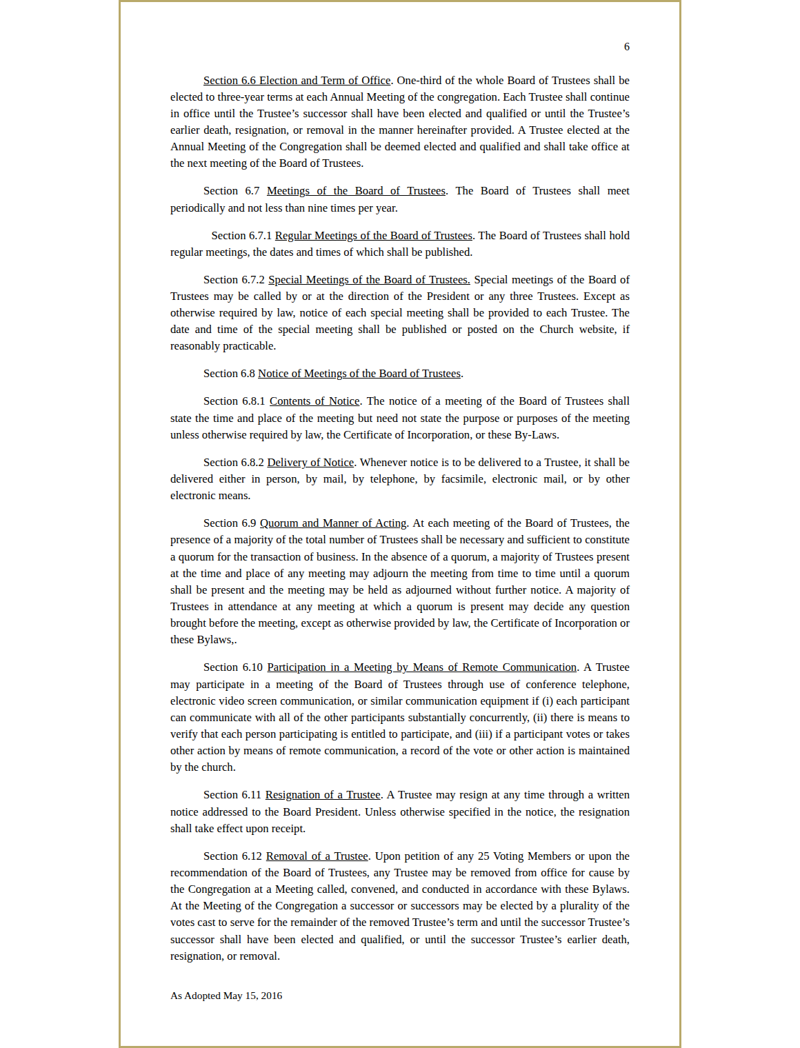6
Section 6.6 Election and Term of Office. One-third of the whole Board of Trustees shall be elected to three-year terms at each Annual Meeting of the congregation. Each Trustee shall continue in office until the Trustee’s successor shall have been elected and qualified or until the Trustee’s earlier death, resignation, or removal in the manner hereinafter provided. A Trustee elected at the Annual Meeting of the Congregation shall be deemed elected and qualified and shall take office at the next meeting of the Board of Trustees.
Section 6.7 Meetings of the Board of Trustees. The Board of Trustees shall meet periodically and not less than nine times per year.
Section 6.7.1 Regular Meetings of the Board of Trustees. The Board of Trustees shall hold regular meetings, the dates and times of which shall be published.
Section 6.7.2 Special Meetings of the Board of Trustees. Special meetings of the Board of Trustees may be called by or at the direction of the President or any three Trustees. Except as otherwise required by law, notice of each special meeting shall be provided to each Trustee. The date and time of the special meeting shall be published or posted on the Church website, if reasonably practicable.
Section 6.8 Notice of Meetings of the Board of Trustees.
Section 6.8.1 Contents of Notice. The notice of a meeting of the Board of Trustees shall state the time and place of the meeting but need not state the purpose or purposes of the meeting unless otherwise required by law, the Certificate of Incorporation, or these By-Laws.
Section 6.8.2 Delivery of Notice. Whenever notice is to be delivered to a Trustee, it shall be delivered either in person, by mail, by telephone, by facsimile, electronic mail, or by other electronic means.
Section 6.9 Quorum and Manner of Acting. At each meeting of the Board of Trustees, the presence of a majority of the total number of Trustees shall be necessary and sufficient to constitute a quorum for the transaction of business. In the absence of a quorum, a majority of Trustees present at the time and place of any meeting may adjourn the meeting from time to time until a quorum shall be present and the meeting may be held as adjourned without further notice. A majority of Trustees in attendance at any meeting at which a quorum is present may decide any question brought before the meeting, except as otherwise provided by law, the Certificate of Incorporation or these Bylaws,.
Section 6.10 Participation in a Meeting by Means of Remote Communication. A Trustee may participate in a meeting of the Board of Trustees through use of conference telephone, electronic video screen communication, or similar communication equipment if (i) each participant can communicate with all of the other participants substantially concurrently, (ii) there is means to verify that each person participating is entitled to participate, and (iii) if a participant votes or takes other action by means of remote communication, a record of the vote or other action is maintained by the church.
Section 6.11 Resignation of a Trustee. A Trustee may resign at any time through a written notice addressed to the Board President. Unless otherwise specified in the notice, the resignation shall take effect upon receipt.
Section 6.12 Removal of a Trustee. Upon petition of any 25 Voting Members or upon the recommendation of the Board of Trustees, any Trustee may be removed from office for cause by the Congregation at a Meeting called, convened, and conducted in accordance with these Bylaws. At the Meeting of the Congregation a successor or successors may be elected by a plurality of the votes cast to serve for the remainder of the removed Trustee’s term and until the successor Trustee’s successor shall have been elected and qualified, or until the successor Trustee’s earlier death, resignation, or removal.
As Adopted May 15, 2016